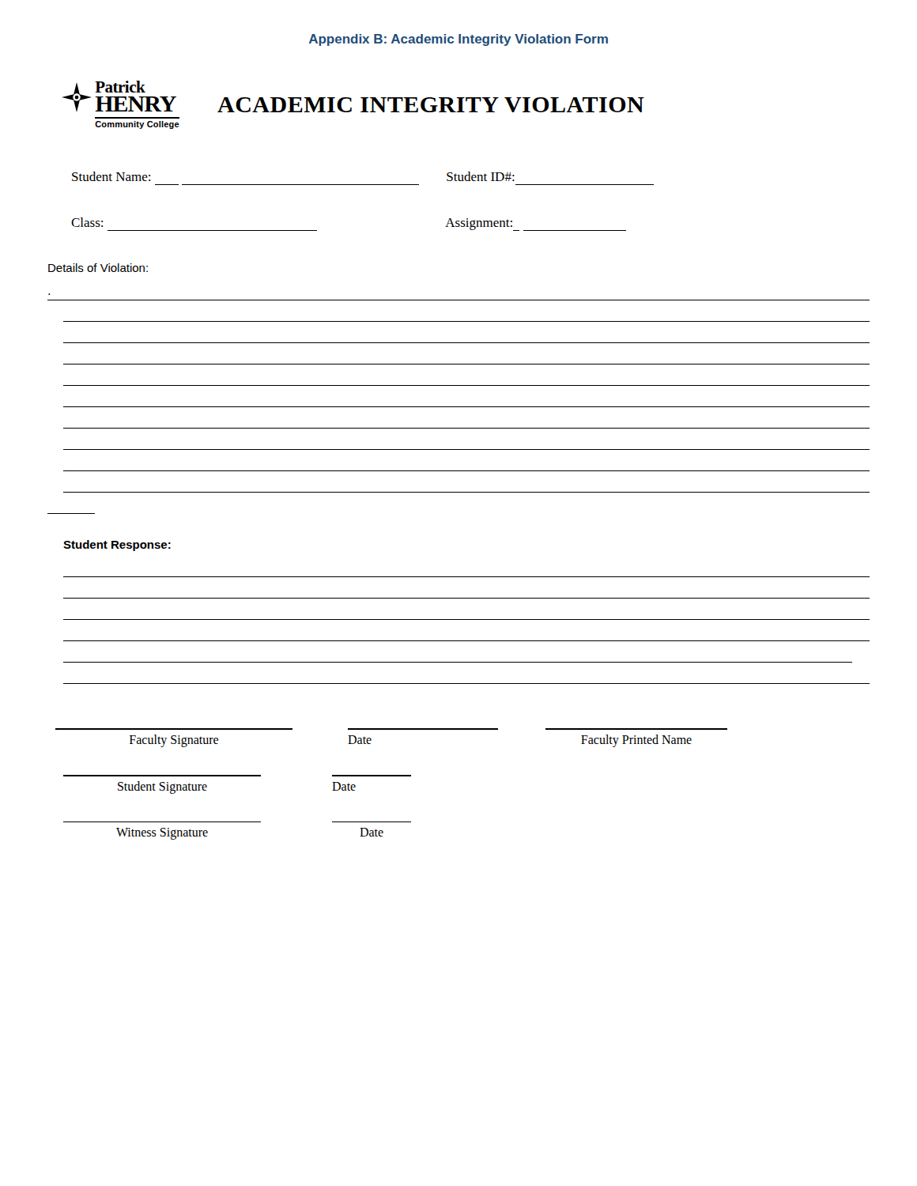Appendix B: Academic Integrity Violation Form
Patrick HENRY Community College
ACADEMIC INTEGRITY VIOLATION
Student Name: Student ID#:
Class: Assignment:
Details of Violation:
Student Response:
Faculty Signature
Date
Faculty Printed Name
Student Signature
Date
Witness Signature
Date